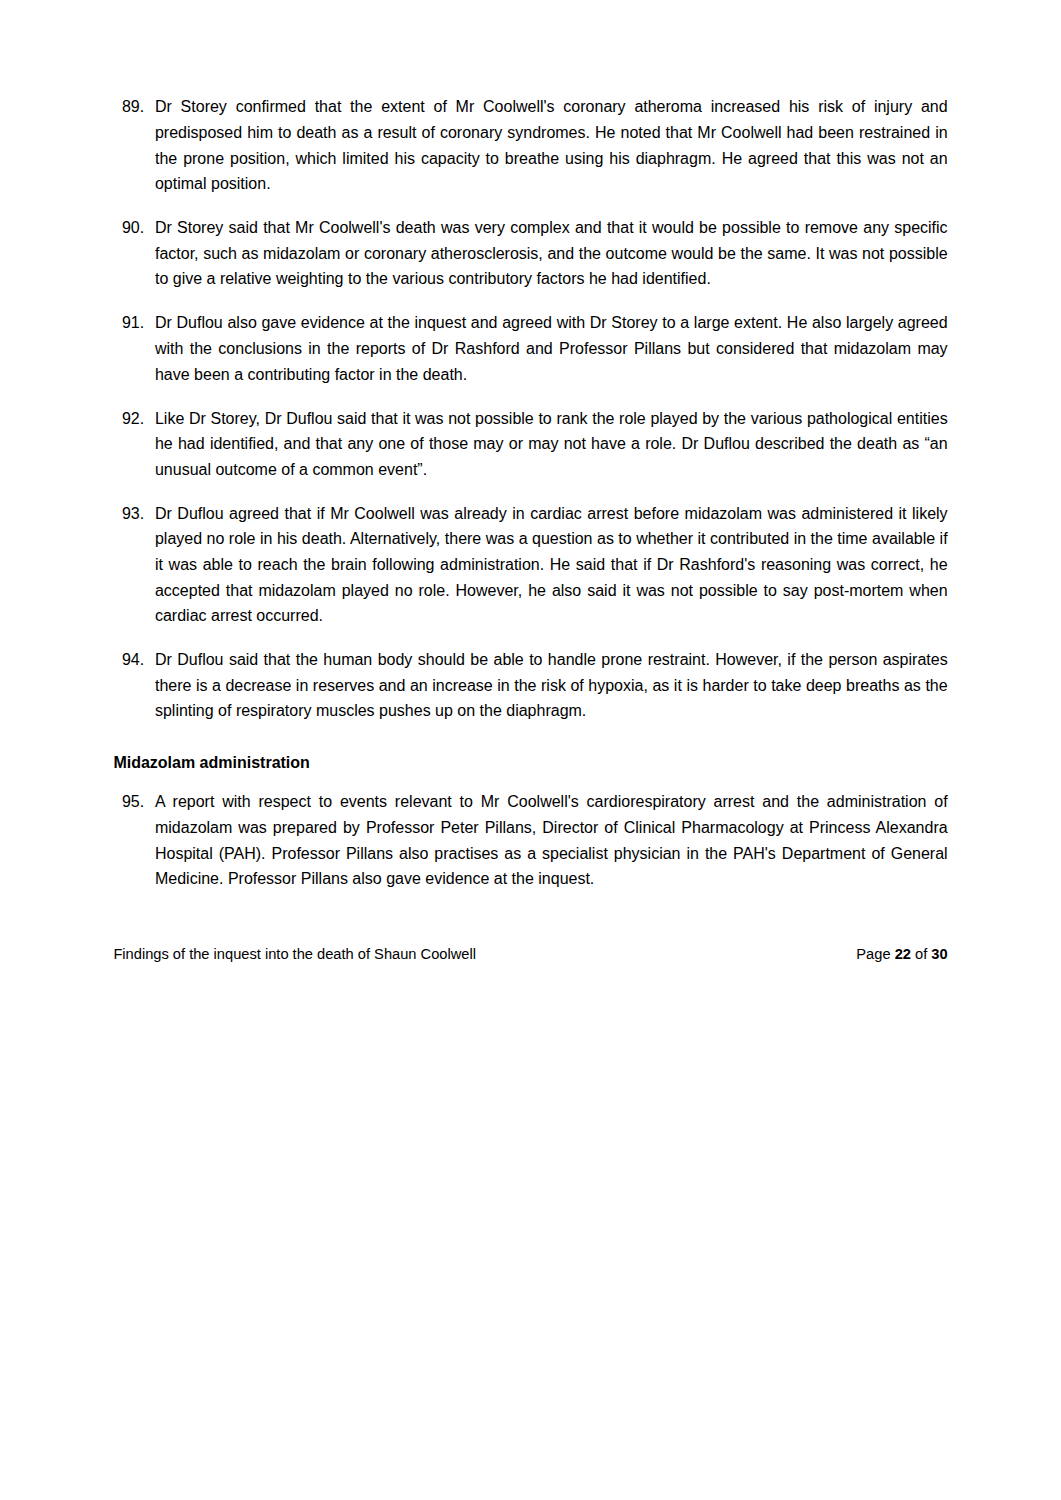Dr Storey confirmed that the extent of Mr Coolwell's coronary atheroma increased his risk of injury and predisposed him to death as a result of coronary syndromes. He noted that Mr Coolwell had been restrained in the prone position, which limited his capacity to breathe using his diaphragm. He agreed that this was not an optimal position.
Dr Storey said that Mr Coolwell's death was very complex and that it would be possible to remove any specific factor, such as midazolam or coronary atherosclerosis, and the outcome would be the same. It was not possible to give a relative weighting to the various contributory factors he had identified.
Dr Duflou also gave evidence at the inquest and agreed with Dr Storey to a large extent. He also largely agreed with the conclusions in the reports of Dr Rashford and Professor Pillans but considered that midazolam may have been a contributing factor in the death.
Like Dr Storey, Dr Duflou said that it was not possible to rank the role played by the various pathological entities he had identified, and that any one of those may or may not have a role. Dr Duflou described the death as “an unusual outcome of a common event”.
Dr Duflou agreed that if Mr Coolwell was already in cardiac arrest before midazolam was administered it likely played no role in his death. Alternatively, there was a question as to whether it contributed in the time available if it was able to reach the brain following administration. He said that if Dr Rashford's reasoning was correct, he accepted that midazolam played no role. However, he also said it was not possible to say post-mortem when cardiac arrest occurred.
Dr Duflou said that the human body should be able to handle prone restraint. However, if the person aspirates there is a decrease in reserves and an increase in the risk of hypoxia, as it is harder to take deep breaths as the splinting of respiratory muscles pushes up on the diaphragm.
Midazolam administration
A report with respect to events relevant to Mr Coolwell's cardiorespiratory arrest and the administration of midazolam was prepared by Professor Peter Pillans, Director of Clinical Pharmacology at Princess Alexandra Hospital (PAH). Professor Pillans also practises as a specialist physician in the PAH's Department of General Medicine. Professor Pillans also gave evidence at the inquest.
Findings of the inquest into the death of Shaun Coolwell Page 22 of 30